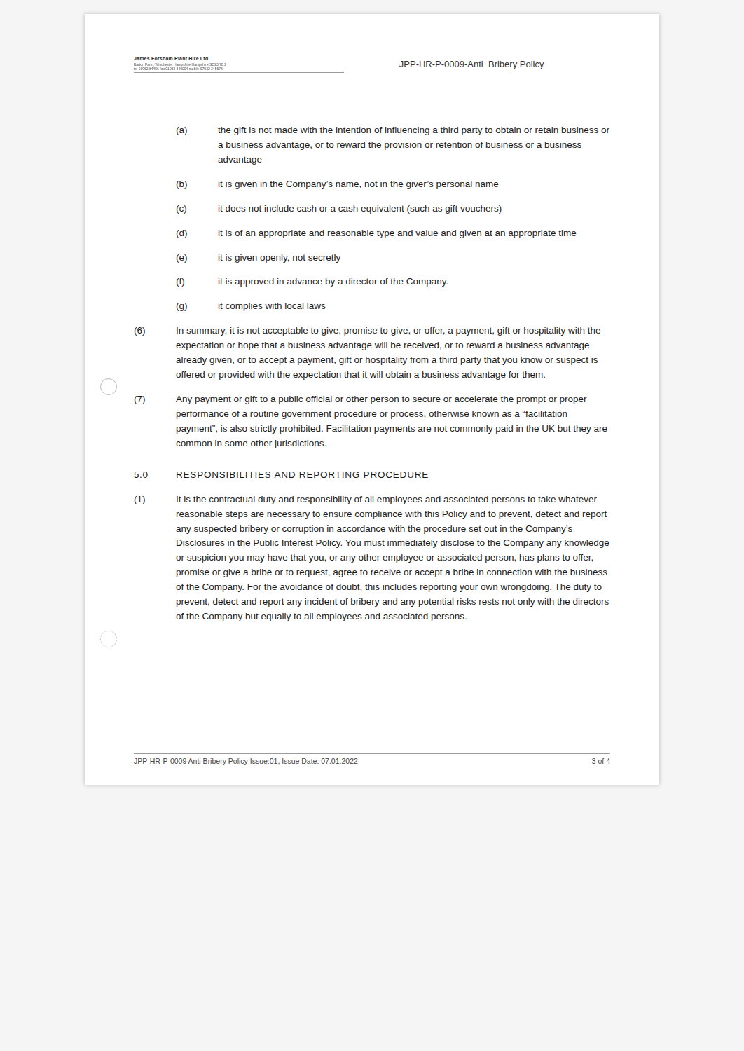James Forsham Plant Hire Ltd
Barton Farm, Winchester Hampshire Hampshire SO23 7BJ
tel 01962 84456 fax 01962 840004 mobile 07932 345678
  
JPP-HR-P-0009-Anti Bribery Policy
(a)
the gift is not made with the intention of influencing a third party to obtain or retain business or a business advantage, or to reward the provision or retention of business or a business advantage
(b)
it is given in the Company’s name, not in the giver’s personal name
(c)
it does not include cash or a cash equivalent (such as gift vouchers)
(d)
it is of an appropriate and reasonable type and value and given at an appropriate time
(e)
it is given openly, not secretly
(f)
it is approved in advance by a director of the Company.
(g)
it complies with local laws
(6)
In summary, it is not acceptable to give, promise to give, or offer, a payment, gift or hospitality with the expectation or hope that a business advantage will be received, or to reward a business advantage already given, or to accept a payment, gift or hospitality from a third party that you know or suspect is offered or provided with the expectation that it will obtain a business advantage for them.
(7)
Any payment or gift to a public official or other person to secure or accelerate the prompt or proper performance of a routine government procedure or process, otherwise known as a “facilitation payment”, is also strictly prohibited. Facilitation payments are not commonly paid in the UK but they are common in some other jurisdictions.
5.0
RESPONSIBILITIES AND REPORTING PROCEDURE
(1)
It is the contractual duty and responsibility of all employees and associated persons to take whatever reasonable steps are necessary to ensure compliance with this Policy and to prevent, detect and report any suspected bribery or corruption in accordance with the procedure set out in the Company’s Disclosures in the Public Interest Policy. You must immediately disclose to the Company any knowledge or suspicion you may have that you, or any other employee or associated person, has plans to offer, promise or give a bribe or to request, agree to receive or accept a bribe in connection with the business of the Company. For the avoidance of doubt, this includes reporting your own wrongdoing. The duty to prevent, detect and report any incident of bribery and any potential risks rests not only with the directors of the Company but equally to all employees and associated persons.
JPP-HR-P-0009 Anti Bribery Policy Issue:01, Issue Date: 07.01.2022
3 of 4